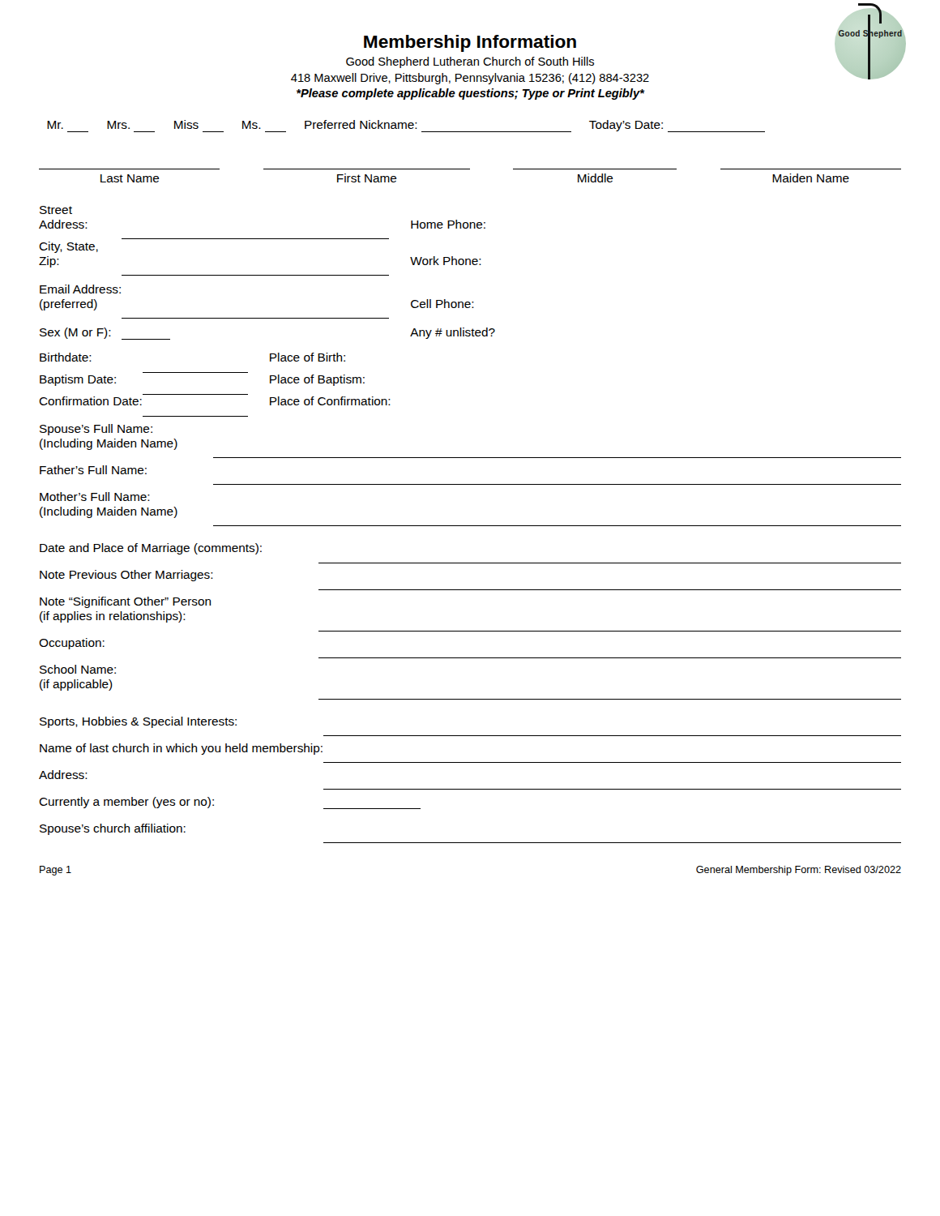Good Shepherd
Membership Information
Good Shepherd Lutheran Church of South Hills
418 Maxwell Drive, Pittsburgh, Pennsylvania 15236; (412) 884-3232
*Please complete applicable questions; Type or Print Legibly*
Mr. Mrs. Miss Ms. Preferred Nickname: Today’s Date:
| Last Name | | First Name | | Middle | | Maiden Name |
| Street Address: | | | Home Phone: | |
| City, State, Zip: | | | Work Phone: | |
| Email Address: (preferred) | | | Cell Phone: | |
| Sex (M or F): | | | Any # unlisted? | |
| Birthdate: | | | Place of Birth: | |
| Baptism Date: | | | Place of Baptism: | |
| Confirmation Date: | | | Place of Confirmation: | |
| Spouse’s Full Name: (Including Maiden Name) | |
| Father’s Full Name: | |
| Mother’s Full Name: (Including Maiden Name) | |
| Date and Place of Marriage (comments): | |
| Note Previous Other Marriages: | |
| Note “Significant Other” Person (if applies in relationships): | |
| Occupation: | |
| School Name: (if applicable) | |
| Sports, Hobbies & Special Interests: | |
| Name of last church in which you held membership: | |
| Address: | |
| Currently a member (yes or no): | |
| Spouse’s church affiliation: | |
Page 1 General Membership Form: Revised 03/2022